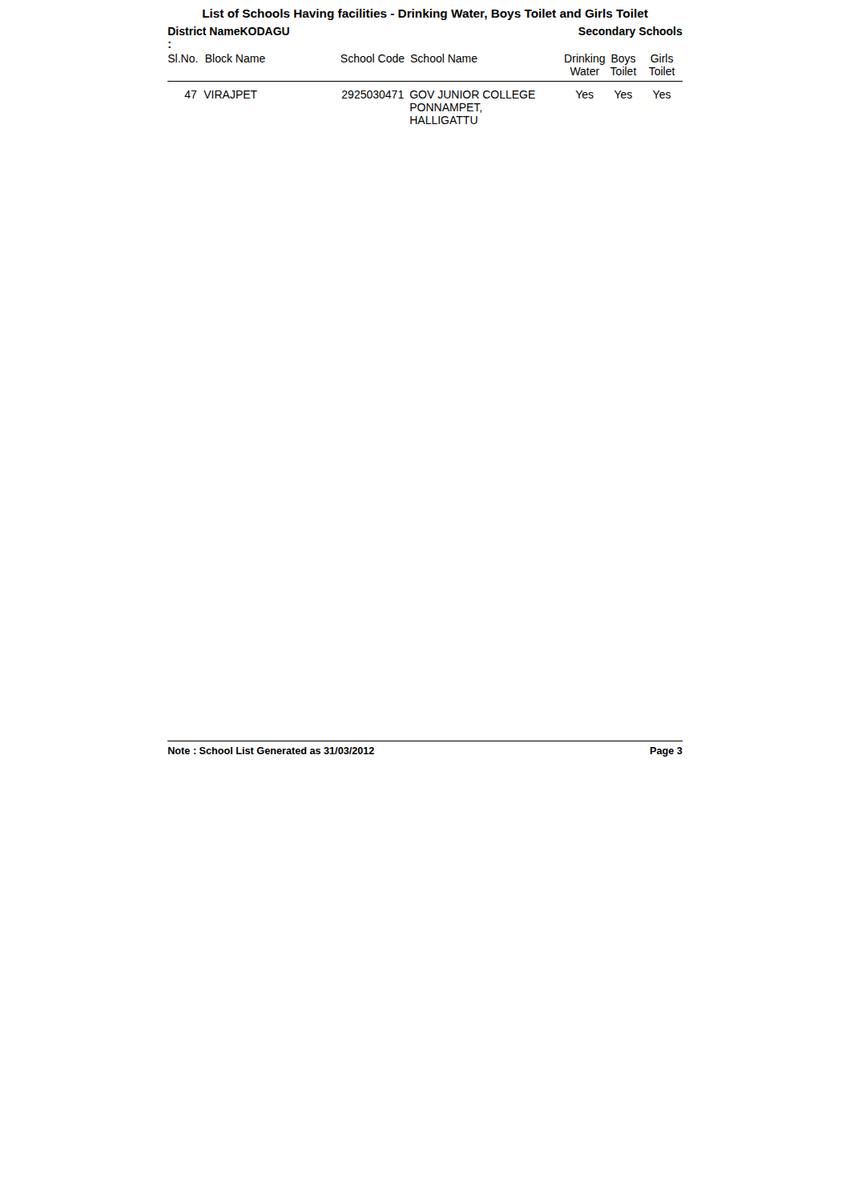List of Schools Having facilities - Drinking Water, Boys Toilet and Girls Toilet
| District Name : | KODAGU | Secondary Schools |
| Sl.No. | Block Name | School Code | School Name | Drinking Water | Boys Toilet | Girls Toilet |
| --- | --- | --- | --- | --- | --- | --- |
| 47 | VIRAJPET | 2925030471 | GOV JUNIOR COLLEGE PONNAMPET, HALLIGATTU | Yes | Yes | Yes |
Note : School List Generated as 31/03/2012 Page 3